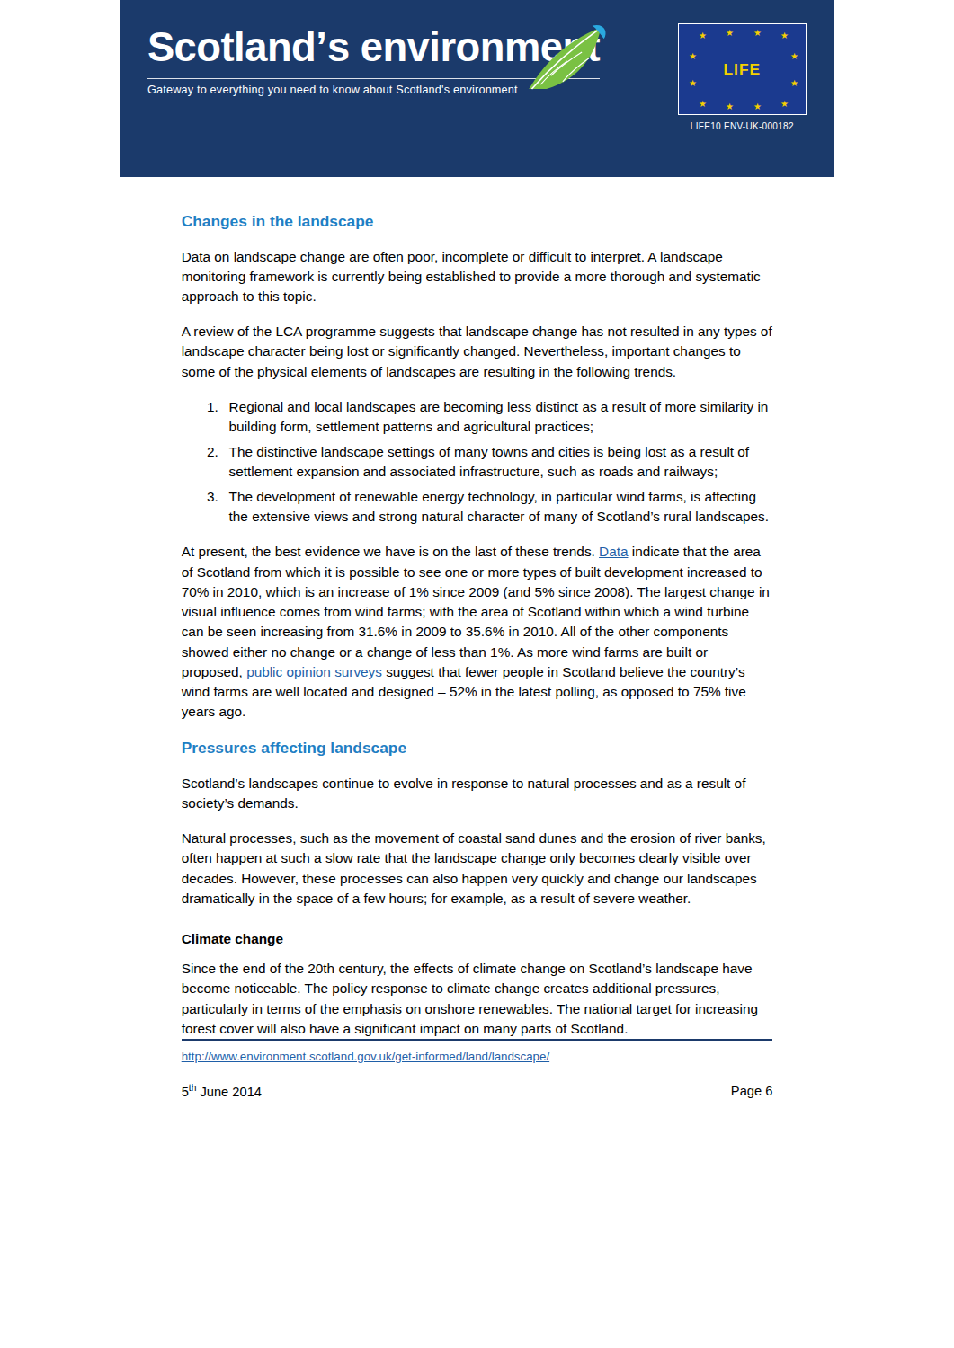Scotland’s environment
Gateway to everything you need to know about Scotland's environment
★ ★ ★ ★ ★ ★ ★ ★ ★ ★ ★ ★
LIFE
LIFE10 ENV-UK-000182
Changes in the landscape
Data on landscape change are often poor, incomplete or difficult to interpret. A landscape monitoring framework is currently being established to provide a more thorough and systematic approach to this topic.
A review of the LCA programme suggests that landscape change has not resulted in any types of landscape character being lost or significantly changed. Nevertheless, important changes to some of the physical elements of landscapes are resulting in the following trends.
Regional and local landscapes are becoming less distinct as a result of more similarity in building form, settlement patterns and agricultural practices;
The distinctive landscape settings of many towns and cities is being lost as a result of settlement expansion and associated infrastructure, such as roads and railways;
The development of renewable energy technology, in particular wind farms, is affecting the extensive views and strong natural character of many of Scotland’s rural landscapes.
At present, the best evidence we have is on the last of these trends. Data indicate that the area of Scotland from which it is possible to see one or more types of built development increased to 70% in 2010, which is an increase of 1% since 2009 (and 5% since 2008). The largest change in visual influence comes from wind farms; with the area of Scotland within which a wind turbine can be seen increasing from 31.6% in 2009 to 35.6% in 2010. All of the other components showed either no change or a change of less than 1%. As more wind farms are built or proposed, public opinion surveys suggest that fewer people in Scotland believe the country’s wind farms are well located and designed – 52% in the latest polling, as opposed to 75% five years ago.
Pressures affecting landscape
Scotland’s landscapes continue to evolve in response to natural processes and as a result of society’s demands.
Natural processes, such as the movement of coastal sand dunes and the erosion of river banks, often happen at such a slow rate that the landscape change only becomes clearly visible over decades. However, these processes can also happen very quickly and change our landscapes dramatically in the space of a few hours; for example, as a result of severe weather.
Climate change
Since the end of the 20th century, the effects of climate change on Scotland’s landscape have become noticeable. The policy response to climate change creates additional pressures, particularly in terms of the emphasis on onshore renewables. The national target for increasing forest cover will also have a significant impact on many parts of Scotland.
http://www.environment.scotland.gov.uk/get-informed/land/landscape/
5th June 2014
Page 6